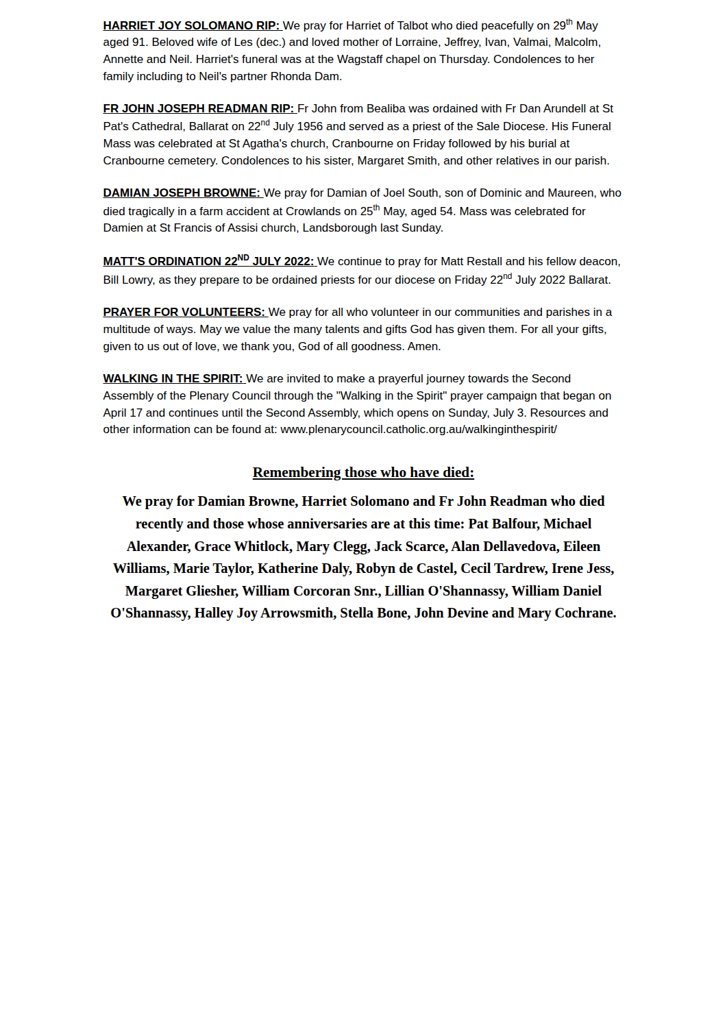Harriet Joy Solomano RIP:
We pray for Harriet of Talbot who died peacefully on 29th May aged 91. Beloved wife of Les (dec.) and loved mother of Lorraine, Jeffrey, Ivan, Valmai, Malcolm, Annette and Neil. Harriet's funeral was at the Wagstaff chapel on Thursday. Condolences to her family including to Neil's partner Rhonda Dam.
Fr John Joseph Readman RIP:
Fr John from Bealiba was ordained with Fr Dan Arundell at St Pat's Cathedral, Ballarat on 22nd July 1956 and served as a priest of the Sale Diocese. His Funeral Mass was celebrated at St Agatha's church, Cranbourne on Friday followed by his burial at Cranbourne cemetery. Condolences to his sister, Margaret Smith, and other relatives in our parish.
Damian Joseph Browne:
We pray for Damian of Joel South, son of Dominic and Maureen, who died tragically in a farm accident at Crowlands on 25th May, aged 54. Mass was celebrated for Damien at St Francis of Assisi church, Landsborough last Sunday.
Matt's Ordination 22nd July 2022:
We continue to pray for Matt Restall and his fellow deacon, Bill Lowry, as they prepare to be ordained priests for our diocese on Friday 22nd July 2022 Ballarat.
Prayer for Volunteers:
We pray for all who volunteer in our communities and parishes in a multitude of ways. May we value the many talents and gifts God has given them. For all your gifts, given to us out of love, we thank you, God of all goodness. Amen.
Walking in the Spirit:
We are invited to make a prayerful journey towards the Second Assembly of the Plenary Council through the "Walking in the Spirit" prayer campaign that began on April 17 and continues until the Second Assembly, which opens on Sunday, July 3. Resources and other information can be found at: www.plenarycouncil.catholic.org.au/walkinginthespirit/
Remembering those who have died:
We pray for Damian Browne, Harriet Solomano and Fr John Readman who died recently and those whose anniversaries are at this time: Pat Balfour, Michael Alexander, Grace Whitlock, Mary Clegg, Jack Scarce, Alan Dellavedova, Eileen Williams, Marie Taylor, Katherine Daly, Robyn de Castel, Cecil Tardrew, Irene Jess, Margaret Gliesher, William Corcoran Snr., Lillian O'Shannassy, William Daniel O'Shannassy, Halley Joy Arrowsmith, Stella Bone, John Devine and Mary Cochrane.